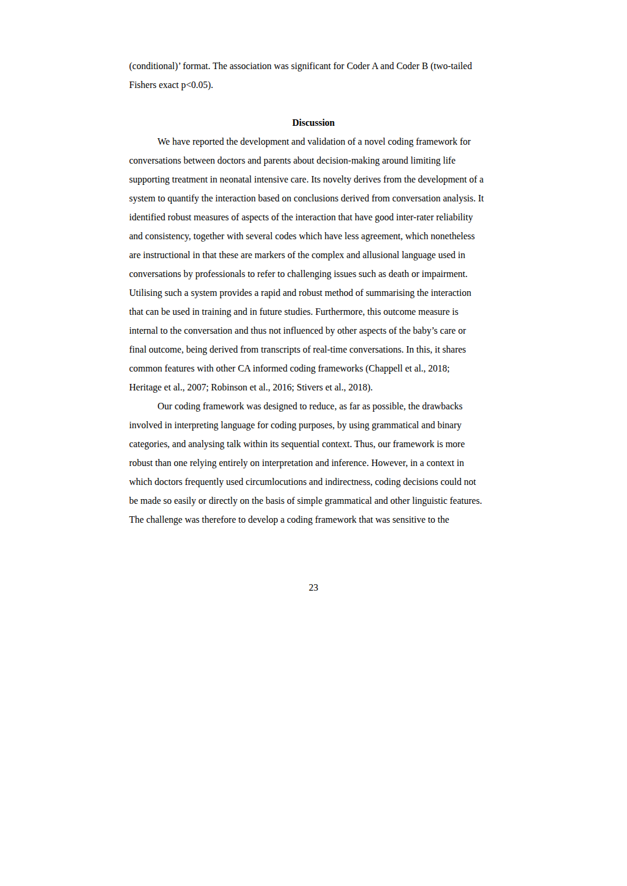(conditional)’ format. The association was significant for Coder A and Coder B (two-tailed
Fishers exact p<0.05).
Discussion
We have reported the development and validation of a novel coding framework for
conversations between doctors and parents about decision-making around limiting life
supporting treatment in neonatal intensive care. Its novelty derives from the development of a
system to quantify the interaction based on conclusions derived from conversation analysis. It
identified robust measures of aspects of the interaction that have good inter-rater reliability
and consistency, together with several codes which have less agreement, which nonetheless
are instructional in that these are markers of the complex and allusional language used in
conversations by professionals to refer to challenging issues such as death or impairment.
Utilising such a system provides a rapid and robust method of summarising the interaction
that can be used in training and in future studies. Furthermore, this outcome measure is
internal to the conversation and thus not influenced by other aspects of the baby’s care or
final outcome, being derived from transcripts of real-time conversations. In this, it shares
common features with other CA informed coding frameworks (Chappell et al., 2018;
Heritage et al., 2007; Robinson et al., 2016; Stivers et al., 2018).
Our coding framework was designed to reduce, as far as possible, the drawbacks
involved in interpreting language for coding purposes, by using grammatical and binary
categories, and analysing talk within its sequential context. Thus, our framework is more
robust than one relying entirely on interpretation and inference. However, in a context in
which doctors frequently used circumlocutions and indirectness, coding decisions could not
be made so easily or directly on the basis of simple grammatical and other linguistic features.
The challenge was therefore to develop a coding framework that was sensitive to the
23